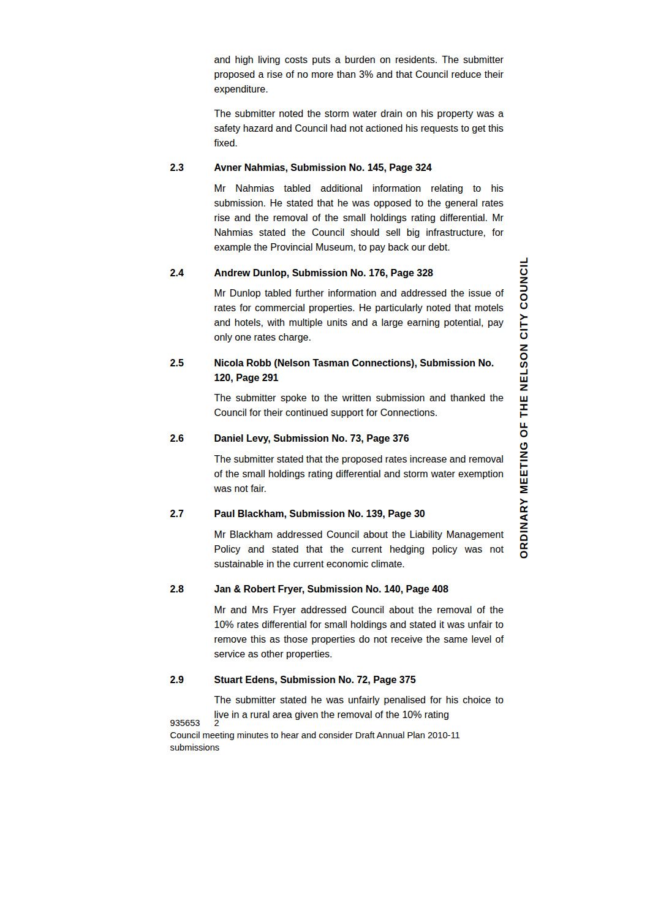ORDINARY MEETING OF THE NELSON CITY COUNCIL
and high living costs puts a burden on residents. The submitter proposed a rise of no more than 3% and that Council reduce their expenditure.
The submitter noted the storm water drain on his property was a safety hazard and Council had not actioned his requests to get this fixed.
2.3
Avner Nahmias, Submission No. 145, Page 324
Mr Nahmias tabled additional information relating to his submission. He stated that he was opposed to the general rates rise and the removal of the small holdings rating differential. Mr Nahmias stated the Council should sell big infrastructure, for example the Provincial Museum, to pay back our debt.
2.4
Andrew Dunlop, Submission No. 176, Page 328
Mr Dunlop tabled further information and addressed the issue of rates for commercial properties. He particularly noted that motels and hotels, with multiple units and a large earning potential, pay only one rates charge.
2.5
Nicola Robb (Nelson Tasman Connections), Submission No. 120, Page 291
The submitter spoke to the written submission and thanked the Council for their continued support for Connections.
2.6
Daniel Levy, Submission No. 73, Page 376
The submitter stated that the proposed rates increase and removal of the small holdings rating differential and storm water exemption was not fair.
2.7
Paul Blackham, Submission No. 139, Page 30
Mr Blackham addressed Council about the Liability Management Policy and stated that the current hedging policy was not sustainable in the current economic climate.
2.8
Jan & Robert Fryer, Submission No. 140, Page 408
Mr and Mrs Fryer addressed Council about the removal of the 10% rates differential for small holdings and stated it was unfair to remove this as those properties do not receive the same level of service as other properties.
2.9
Stuart Edens, Submission No. 72, Page 375
The submitter stated he was unfairly penalised for his choice to live in a rural area given the removal of the 10% rating
935653
2
Council meeting minutes to hear and consider Draft Annual Plan 2010-11 submissions